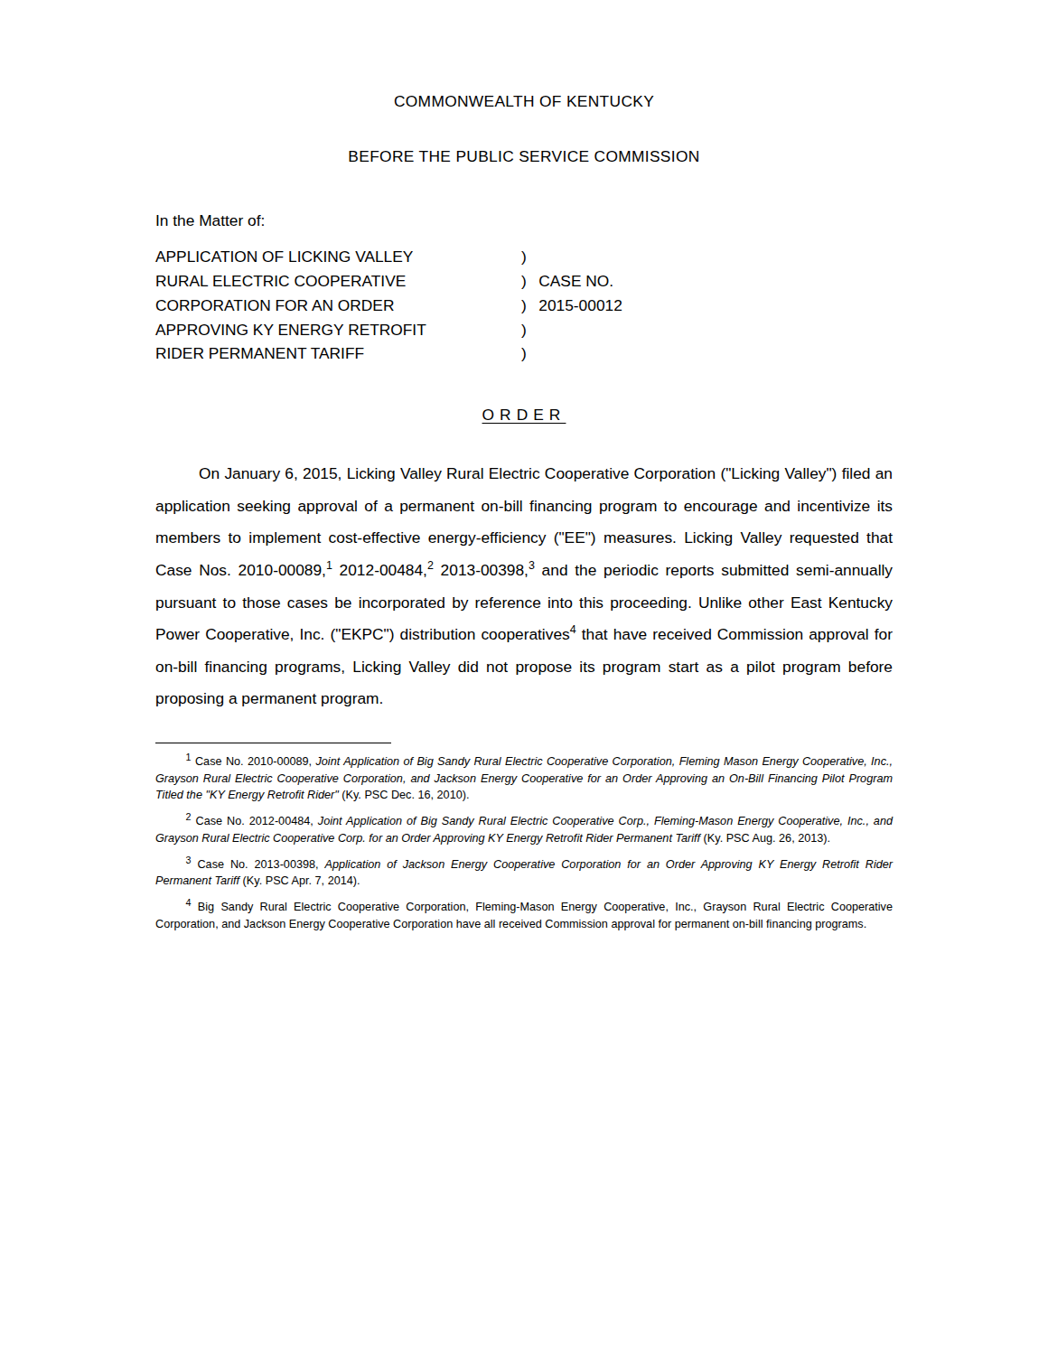COMMONWEALTH OF KENTUCKY
BEFORE THE PUBLIC SERVICE COMMISSION
In the Matter of:
| APPLICATION OF LICKING VALLEY RURAL ELECTRIC COOPERATIVE CORPORATION FOR AN ORDER APPROVING KY ENERGY RETROFIT RIDER PERMANENT TARIFF | ) ) ) ) ) | CASE NO. 2015-00012 |
ORDER
On January 6, 2015, Licking Valley Rural Electric Cooperative Corporation ("Licking Valley") filed an application seeking approval of a permanent on-bill financing program to encourage and incentivize its members to implement cost-effective energy-efficiency ("EE") measures. Licking Valley requested that Case Nos. 2010-00089,1 2012-00484,2 2013-00398,3 and the periodic reports submitted semi-annually pursuant to those cases be incorporated by reference into this proceeding. Unlike other East Kentucky Power Cooperative, Inc. ("EKPC") distribution cooperatives4 that have received Commission approval for on-bill financing programs, Licking Valley did not propose its program start as a pilot program before proposing a permanent program.
1 Case No. 2010-00089, Joint Application of Big Sandy Rural Electric Cooperative Corporation, Fleming Mason Energy Cooperative, Inc., Grayson Rural Electric Cooperative Corporation, and Jackson Energy Cooperative for an Order Approving an On-Bill Financing Pilot Program Titled the "KY Energy Retrofit Rider" (Ky. PSC Dec. 16, 2010).
2 Case No. 2012-00484, Joint Application of Big Sandy Rural Electric Cooperative Corp., Fleming-Mason Energy Cooperative, Inc., and Grayson Rural Electric Cooperative Corp. for an Order Approving KY Energy Retrofit Rider Permanent Tariff (Ky. PSC Aug. 26, 2013).
3 Case No. 2013-00398, Application of Jackson Energy Cooperative Corporation for an Order Approving KY Energy Retrofit Rider Permanent Tariff (Ky. PSC Apr. 7, 2014).
4 Big Sandy Rural Electric Cooperative Corporation, Fleming-Mason Energy Cooperative, Inc., Grayson Rural Electric Cooperative Corporation, and Jackson Energy Cooperative Corporation have all received Commission approval for permanent on-bill financing programs.